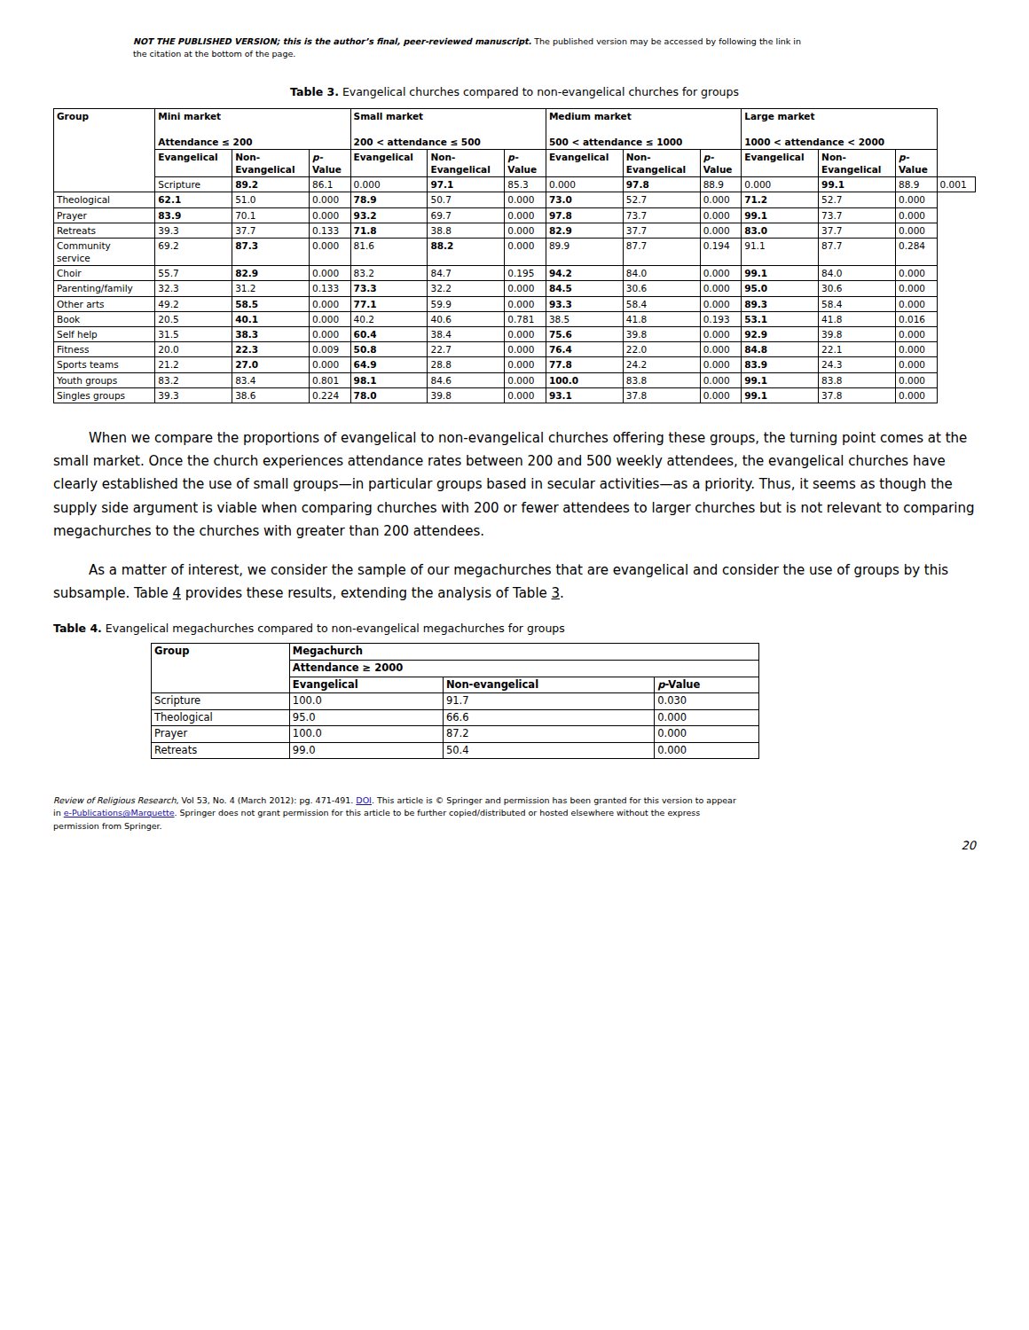NOT THE PUBLISHED VERSION; this is the author’s final, peer-reviewed manuscript. The published version may be accessed by following the link in the citation at the bottom of the page.
Table 3. Evangelical churches compared to non-evangelical churches for groups
| Group | Mini market Attendance ≤ 200 | Small market 200 < attendance ≤ 500 | Medium market 500 < attendance ≤ 1000 | Large market 1000 < attendance < 2000 |
| Evangelical | Non- Evangelical | p- Value | Evangelical | Non- Evangelical | p- Value | Evangelical | Non- Evangelical | p- Value | Evangelical | Non- Evangelical | p- Value |
| Scripture | 89.2 | 86.1 | 0.000 | 97.1 | 85.3 | 0.000 | 97.8 | 88.9 | 0.000 | 99.1 | 88.9 | 0.001 |
| Theological | 62.1 | 51.0 | 0.000 | 78.9 | 50.7 | 0.000 | 73.0 | 52.7 | 0.000 | 71.2 | 52.7 | 0.000 |
| Prayer | 83.9 | 70.1 | 0.000 | 93.2 | 69.7 | 0.000 | 97.8 | 73.7 | 0.000 | 99.1 | 73.7 | 0.000 |
| Retreats | 39.3 | 37.7 | 0.133 | 71.8 | 38.8 | 0.000 | 82.9 | 37.7 | 0.000 | 83.0 | 37.7 | 0.000 |
| Community service | 69.2 | 87.3 | 0.000 | 81.6 | 88.2 | 0.000 | 89.9 | 87.7 | 0.194 | 91.1 | 87.7 | 0.284 |
| Choir | 55.7 | 82.9 | 0.000 | 83.2 | 84.7 | 0.195 | 94.2 | 84.0 | 0.000 | 99.1 | 84.0 | 0.000 |
| Parenting/family | 32.3 | 31.2 | 0.133 | 73.3 | 32.2 | 0.000 | 84.5 | 30.6 | 0.000 | 95.0 | 30.6 | 0.000 |
| Other arts | 49.2 | 58.5 | 0.000 | 77.1 | 59.9 | 0.000 | 93.3 | 58.4 | 0.000 | 89.3 | 58.4 | 0.000 |
| Book | 20.5 | 40.1 | 0.000 | 40.2 | 40.6 | 0.781 | 38.5 | 41.8 | 0.193 | 53.1 | 41.8 | 0.016 |
| Self help | 31.5 | 38.3 | 0.000 | 60.4 | 38.4 | 0.000 | 75.6 | 39.8 | 0.000 | 92.9 | 39.8 | 0.000 |
| Fitness | 20.0 | 22.3 | 0.009 | 50.8 | 22.7 | 0.000 | 76.4 | 22.0 | 0.000 | 84.8 | 22.1 | 0.000 |
| Sports teams | 21.2 | 27.0 | 0.000 | 64.9 | 28.8 | 0.000 | 77.8 | 24.2 | 0.000 | 83.9 | 24.3 | 0.000 |
| Youth groups | 83.2 | 83.4 | 0.801 | 98.1 | 84.6 | 0.000 | 100.0 | 83.8 | 0.000 | 99.1 | 83.8 | 0.000 |
| Singles groups | 39.3 | 38.6 | 0.224 | 78.0 | 39.8 | 0.000 | 93.1 | 37.8 | 0.000 | 99.1 | 37.8 | 0.000 |
When we compare the proportions of evangelical to non-evangelical churches offering these groups, the turning point comes at the small market. Once the church experiences attendance rates between 200 and 500 weekly attendees, the evangelical churches have clearly established the use of small groups—in particular groups based in secular activities—as a priority. Thus, it seems as though the supply side argument is viable when comparing churches with 200 or fewer attendees to larger churches but is not relevant to comparing megachurches to the churches with greater than 200 attendees.
As a matter of interest, we consider the sample of our megachurches that are evangelical and consider the use of groups by this subsample. Table 4 provides these results, extending the analysis of Table 3.
Table 4. Evangelical megachurches compared to non-evangelical megachurches for groups
| Group | Megachurch |
| Attendance ≥ 2000 |
| Evangelical | Non-evangelical | p -Value |
| Scripture | 100.0 | 91.7 | 0.030 |
| Theological | 95.0 | 66.6 | 0.000 |
| Prayer | 100.0 | 87.2 | 0.000 |
| Retreats | 99.0 | 50.4 | 0.000 |
Review of Religious Research, Vol 53, No. 4 (March 2012): pg. 471-491. DOI. This article is © Springer and permission has been granted for this version to appear in e-Publications@Marquette. Springer does not grant permission for this article to be further copied/distributed or hosted elsewhere without the express permission from Springer.
20